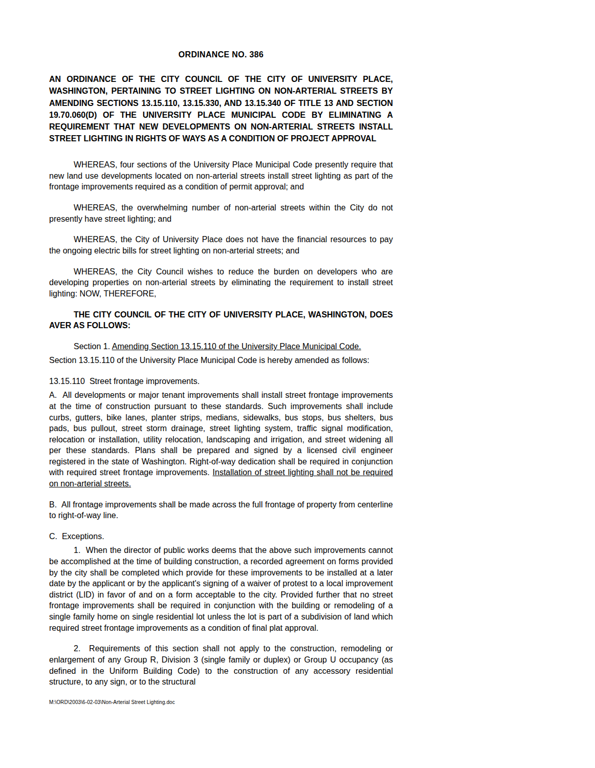ORDINANCE NO. 386
AN ORDINANCE OF THE CITY COUNCIL OF THE CITY OF UNIVERSITY PLACE, WASHINGTON, PERTAINING TO STREET LIGHTING ON NON-ARTERIAL STREETS BY AMENDING SECTIONS 13.15.110, 13.15.330, AND 13.15.340 OF TITLE 13 AND SECTION 19.70.060(D) OF THE UNIVERSITY PLACE MUNICIPAL CODE BY ELIMINATING A REQUIREMENT THAT NEW DEVELOPMENTS ON NON-ARTERIAL STREETS INSTALL STREET LIGHTING IN RIGHTS OF WAYS AS A CONDITION OF PROJECT APPROVAL
WHEREAS, four sections of the University Place Municipal Code presently require that new land use developments located on non-arterial streets install street lighting as part of the frontage improvements required as a condition of permit approval; and
WHEREAS, the overwhelming number of non-arterial streets within the City do not presently have street lighting; and
WHEREAS, the City of University Place does not have the financial resources to pay the ongoing electric bills for street lighting on non-arterial streets; and
WHEREAS, the City Council wishes to reduce the burden on developers who are developing properties on non-arterial streets by eliminating the requirement to install street lighting: NOW, THEREFORE,
THE CITY COUNCIL OF THE CITY OF UNIVERSITY PLACE, WASHINGTON, DOES AVER AS FOLLOWS:
Section 1. Amending Section 13.15.110 of the University Place Municipal Code.
Section 13.15.110 of the University Place Municipal Code is hereby amended as follows:
13.15.110 Street frontage improvements.
A. All developments or major tenant improvements shall install street frontage improvements at the time of construction pursuant to these standards. Such improvements shall include curbs, gutters, bike lanes, planter strips, medians, sidewalks, bus stops, bus shelters, bus pads, bus pullout, street storm drainage, street lighting system, traffic signal modification, relocation or installation, utility relocation, landscaping and irrigation, and street widening all per these standards. Plans shall be prepared and signed by a licensed civil engineer registered in the state of Washington. Right-of-way dedication shall be required in conjunction with required street frontage improvements. Installation of street lighting shall not be required on non-arterial streets.
B. All frontage improvements shall be made across the full frontage of property from centerline to right-of-way line.
C. Exceptions.
1. When the director of public works deems that the above such improvements cannot be accomplished at the time of building construction, a recorded agreement on forms provided by the city shall be completed which provide for these improvements to be installed at a later date by the applicant or by the applicant's signing of a waiver of protest to a local improvement district (LID) in favor of and on a form acceptable to the city. Provided further that no street frontage improvements shall be required in conjunction with the building or remodeling of a single family home on single residential lot unless the lot is part of a subdivision of land which required street frontage improvements as a condition of final plat approval.
2. Requirements of this section shall not apply to the construction, remodeling or enlargement of any Group R, Division 3 (single family or duplex) or Group U occupancy (as defined in the Uniform Building Code) to the construction of any accessory residential structure, to any sign, or to the structural
M:\ORD\2003\6-02-03\Non-Arterial Street Lighting.doc